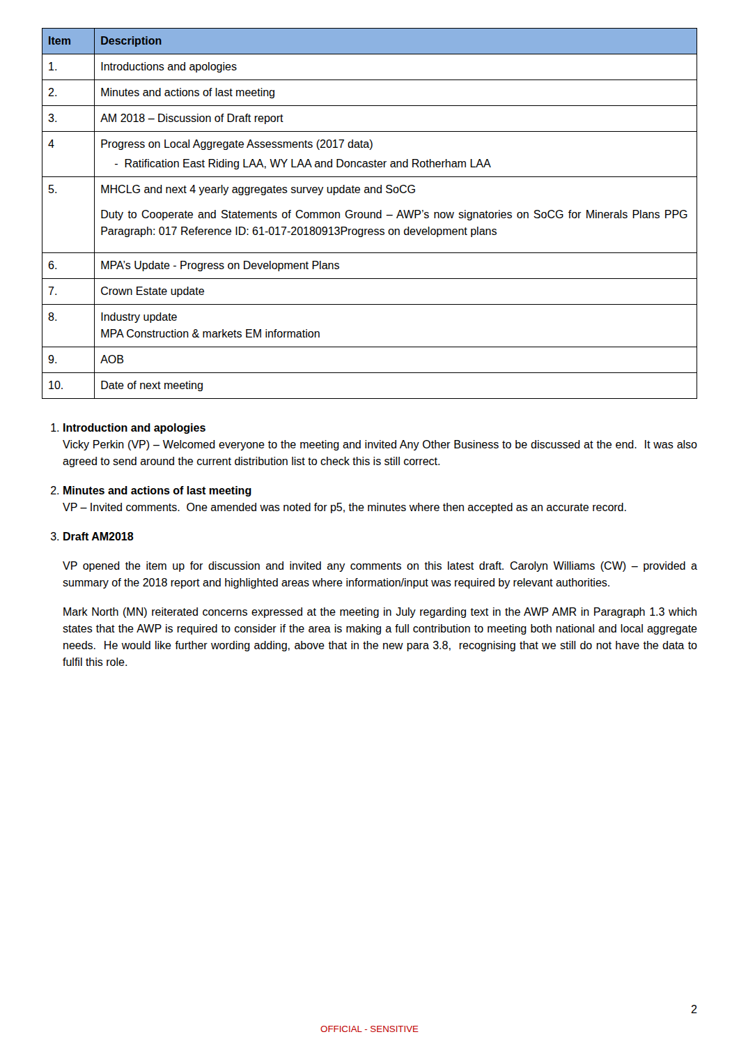| Item | Description |
| --- | --- |
| 1. | Introductions and apologies |
| 2. | Minutes and actions of last meeting |
| 3. | AM 2018 – Discussion of Draft report |
| 4 | Progress on Local Aggregate Assessments (2017 data) Ratification East Riding LAA, WY LAA and Doncaster and Rotherham LAA |
| 5. | MHCLG and next 4 yearly aggregates survey update and SoCG Duty to Cooperate and Statements of Common Ground – AWP’s now signatories on SoCG for Minerals Plans PPG Paragraph: 017 Reference ID: 61-017-20180913Progress on development plans |
| 6. | MPA’s Update - Progress on Development Plans |
| 7. | Crown Estate update |
| 8. | Industry update MPA Construction & markets EM information |
| 9. | AOB |
| 10. | Date of next meeting |
Introduction and apologies
Vicky Perkin (VP) – Welcomed everyone to the meeting and invited Any Other Business to be discussed at the end. It was also agreed to send around the current distribution list to check this is still correct.
Minutes and actions of last meeting
VP – Invited comments. One amended was noted for p5, the minutes where then accepted as an accurate record.
Draft AM2018
VP opened the item up for discussion and invited any comments on this latest draft. Carolyn Williams (CW) – provided a summary of the 2018 report and highlighted areas where information/input was required by relevant authorities.
Mark North (MN) reiterated concerns expressed at the meeting in July regarding text in the AWP AMR in Paragraph 1.3 which states that the AWP is required to consider if the area is making a full contribution to meeting both national and local aggregate needs. He would like further wording adding, above that in the new para 3.8, recognising that we still do not have the data to fulfil this role.
2
OFFICIAL - SENSITIVE